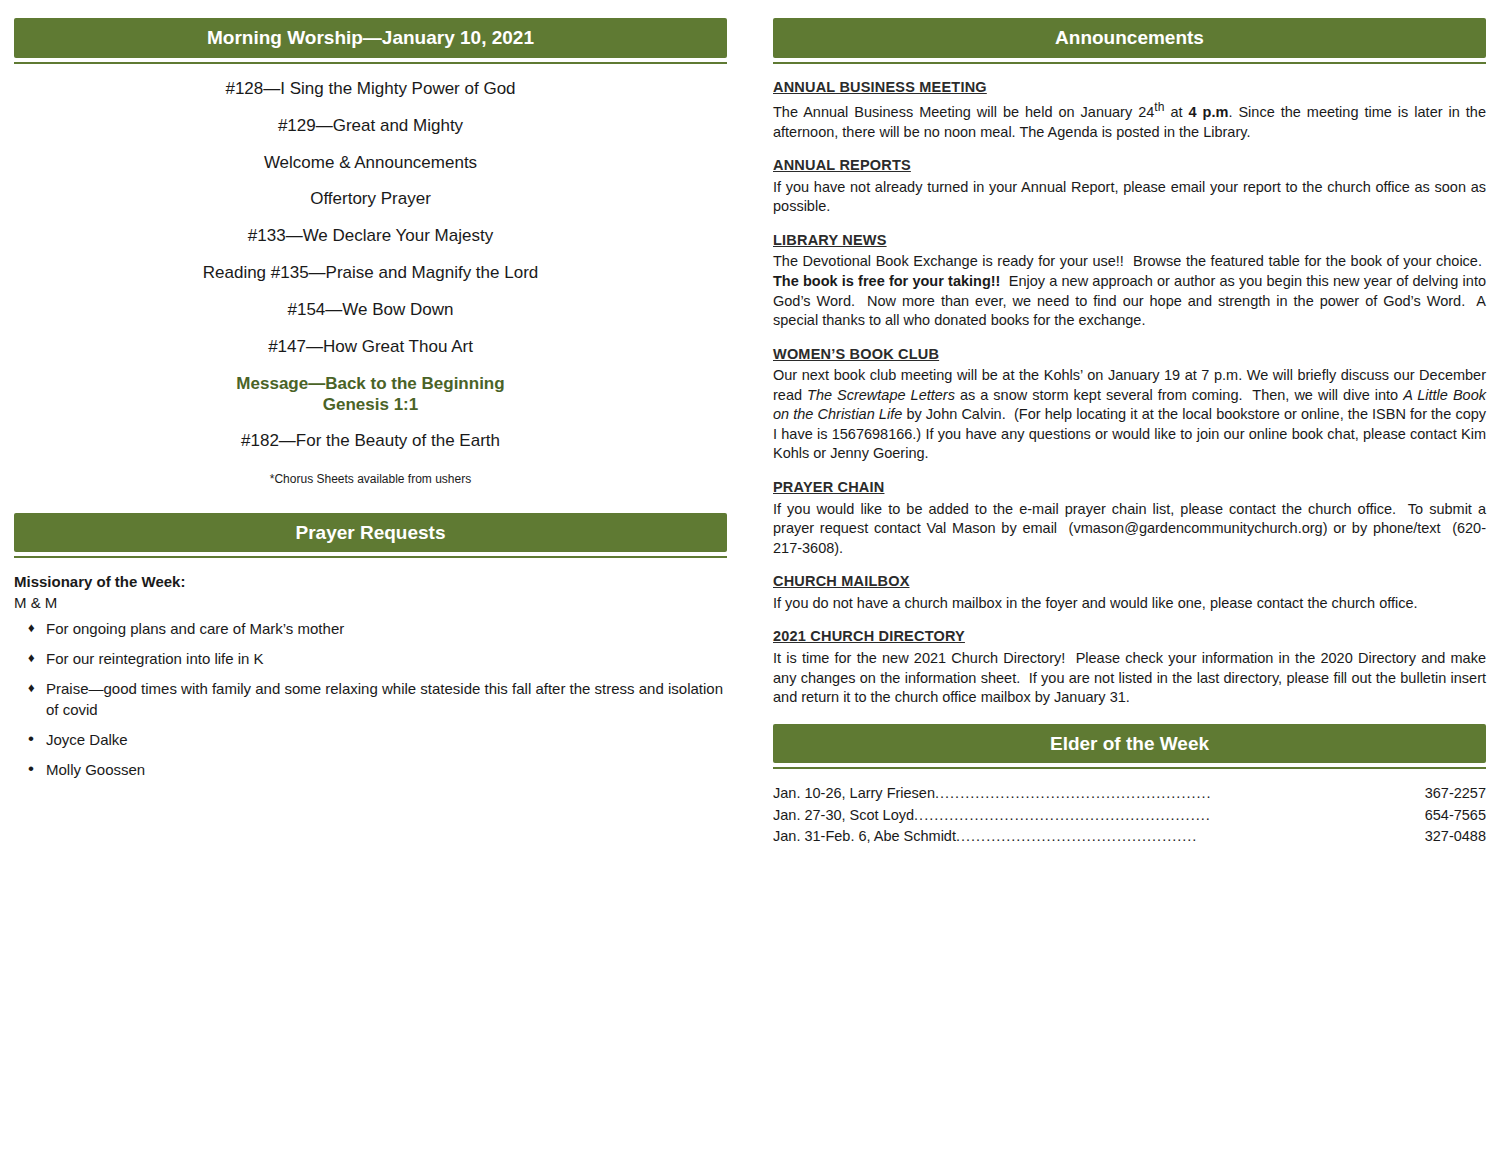Morning Worship—January 10, 2021
#128—I Sing the Mighty Power of God
#129—Great and Mighty
Welcome & Announcements
Offertory Prayer
#133—We Declare Your Majesty
Reading #135—Praise and Magnify the Lord
#154—We Bow Down
#147—How Great Thou Art
Message—Back to the Beginning
Genesis 1:1
#182—For the Beauty of the Earth
*Chorus Sheets available from ushers
Prayer Requests
Missionary of the Week:
M & M
For ongoing plans and care of Mark’s mother
For our reintegration into life in K
Praise—good times with family and some relaxing while stateside this fall after the stress and isolation of covid
Joyce Dalke
Molly Goossen
Announcements
ANNUAL BUSINESS MEETING
The Annual Business Meeting will be held on January 24th at 4 p.m. Since the meeting time is later in the afternoon, there will be no noon meal. The Agenda is posted in the Library.
ANNUAL REPORTS
If you have not already turned in your Annual Report, please email your report to the church office as soon as possible.
LIBRARY NEWS
The Devotional Book Exchange is ready for your use!! Browse the featured table for the book of your choice. The book is free for your taking!! Enjoy a new approach or author as you begin this new year of delving into God’s Word. Now more than ever, we need to find our hope and strength in the power of God’s Word. A special thanks to all who donated books for the exchange.
WOMEN’S BOOK CLUB
Our next book club meeting will be at the Kohls’ on January 19 at 7 p.m. We will briefly discuss our December read The Screwtape Letters as a snow storm kept several from coming. Then, we will dive into A Little Book on the Christian Life by John Calvin. (For help locating it at the local bookstore or online, the ISBN for the copy I have is 1567698166.) If you have any questions or would like to join our online book chat, please contact Kim Kohls or Jenny Goering.
PRAYER CHAIN
If you would like to be added to the e-mail prayer chain list, please contact the church office. To submit a prayer request contact Val Mason by email (vmason@gardencommunitychurch.org) or by phone/text (620-217-3608).
CHURCH MAILBOX
If you do not have a church mailbox in the foyer and would like one, please contact the church office.
2021 CHURCH DIRECTORY
It is time for the new 2021 Church Directory! Please check your information in the 2020 Directory and make any changes on the information sheet. If you are not listed in the last directory, please fill out the bulletin insert and return it to the church office mailbox by January 31.
Elder of the Week
| Jan. 10-26, Larry Friesen ....................................................... | 367-2257 |
| Jan. 27-30, Scot Loyd ........................................................... | 654-7565 |
| Jan. 31-Feb. 6, Abe Schmidt ................................................ | 327-0488 |